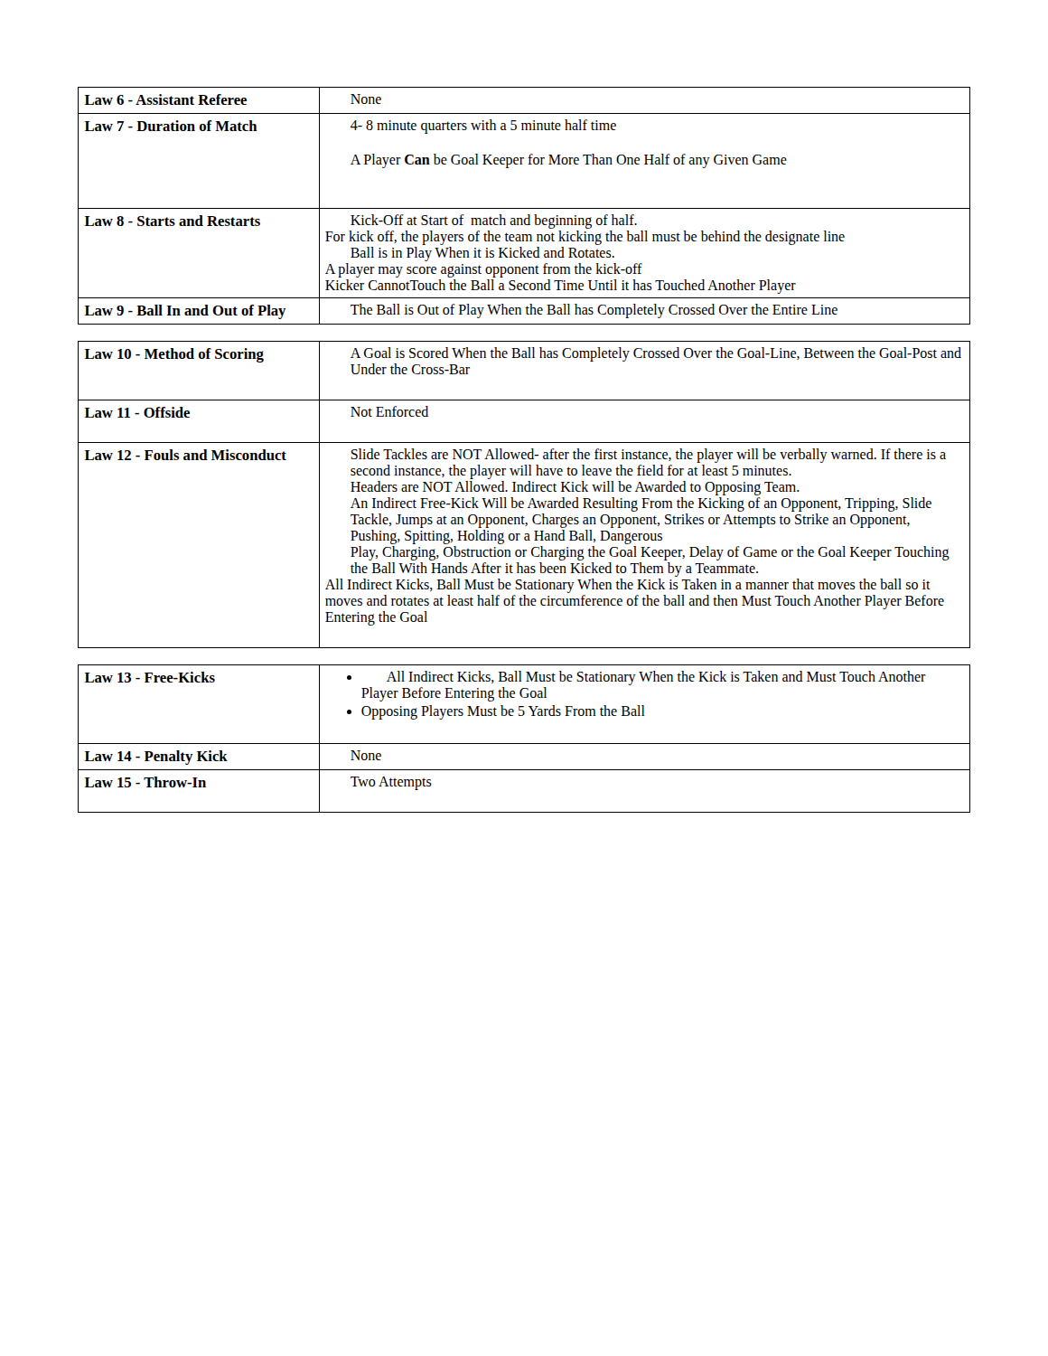| Law 6 - Assistant Referee | None |
| Law 7 - Duration of Match | 4- 8 minute quarters with a 5 minute half time A Player Can be Goal Keeper for More Than One Half of any Given Game |
| Law 8 - Starts and Restarts | Kick-Off at Start of match and beginning of half. For kick off, the players of the team not kicking the ball must be behind the designate line Ball is in Play When it is Kicked and Rotates. A player may score against opponent from the kick-off Kicker CannotTouch the Ball a Second Time Until it has Touched Another Player |
| Law 9 - Ball In and Out of Play | The Ball is Out of Play When the Ball has Completely Crossed Over the Entire Line |
| Law 10 - Method of Scoring | A Goal is Scored When the Ball has Completely Crossed Over the Goal-Line, Between the Goal-Post and Under the Cross-Bar |
| Law 11 - Offside | Not Enforced |
| Law 12 - Fouls and Misconduct | Slide Tackles are NOT Allowed- after the first instance, the player will be verbally warned. If there is a second instance, the player will have to leave the field for at least 5 minutes. Headers are NOT Allowed. Indirect Kick will be Awarded to Opposing Team. An Indirect Free-Kick Will be Awarded Resulting From the Kicking of an Opponent, Tripping, Slide Tackle, Jumps at an Opponent, Charges an Opponent, Strikes or Attempts to Strike an Opponent, Pushing, Spitting, Holding or a Hand Ball, Dangerous Play, Charging, Obstruction or Charging the Goal Keeper, Delay of Game or the Goal Keeper Touching the Ball With Hands After it has been Kicked to Them by a Teammate. All Indirect Kicks, Ball Must be Stationary When the Kick is Taken in a manner that moves the ball so it moves and rotates at least half of the circumference of the ball and then Must Touch Another Player Before Entering the Goal |
| Law 13 - Free-Kicks | All Indirect Kicks, Ball Must be Stationary When the Kick is Taken and Must Touch Another Player Before Entering the Goal Opposing Players Must be 5 Yards From the Ball |
| Law 14 - Penalty Kick | None |
| Law 15 - Throw-In | Two Attempts |